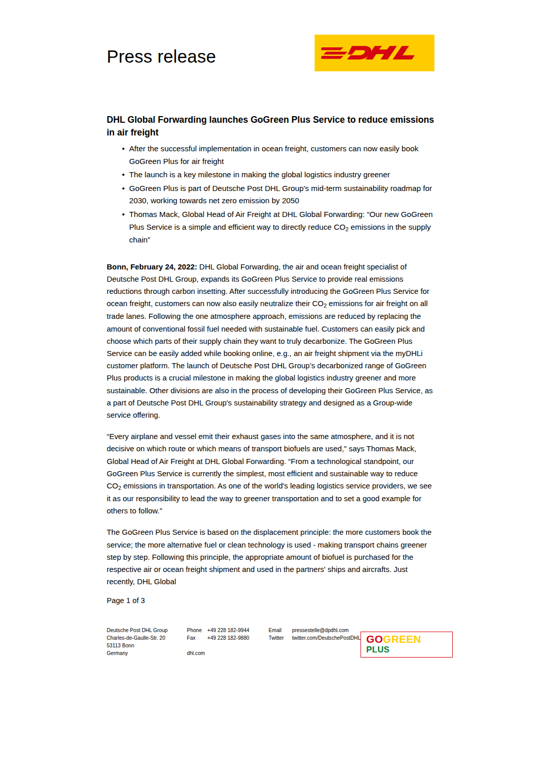Press release
DHL Global Forwarding launches GoGreen Plus Service to reduce emissions in air freight
After the successful implementation in ocean freight, customers can now easily book GoGreen Plus for air freight
The launch is a key milestone in making the global logistics industry greener
GoGreen Plus is part of Deutsche Post DHL Group's mid-term sustainability roadmap for 2030, working towards net zero emission by 2050
Thomas Mack, Global Head of Air Freight at DHL Global Forwarding: “Our new GoGreen Plus Service is a simple and efficient way to directly reduce CO2 emissions in the supply chain”
Bonn, February 24, 2022: DHL Global Forwarding, the air and ocean freight specialist of Deutsche Post DHL Group, expands its GoGreen Plus Service to provide real emissions reductions through carbon insetting. After successfully introducing the GoGreen Plus Service for ocean freight, customers can now also easily neutralize their CO2 emissions for air freight on all trade lanes. Following the one atmosphere approach, emissions are reduced by replacing the amount of conventional fossil fuel needed with sustainable fuel. Customers can easily pick and choose which parts of their supply chain they want to truly decarbonize. The GoGreen Plus Service can be easily added while booking online, e.g., an air freight shipment via the myDHLi customer platform. The launch of Deutsche Post DHL Group’s decarbonized range of GoGreen Plus products is a crucial milestone in making the global logistics industry greener and more sustainable. Other divisions are also in the process of developing their GoGreen Plus Service, as a part of Deutsche Post DHL Group's sustainability strategy and designed as a Group-wide service offering.
“Every airplane and vessel emit their exhaust gases into the same atmosphere, and it is not decisive on which route or which means of transport biofuels are used," says Thomas Mack, Global Head of Air Freight at DHL Global Forwarding. “From a technological standpoint, our GoGreen Plus Service is currently the simplest, most efficient and sustainable way to reduce CO2 emissions in transportation. As one of the world's leading logistics service providers, we see it as our responsibility to lead the way to greener transportation and to set a good example for others to follow.”
The GoGreen Plus Service is based on the displacement principle: the more customers book the service; the more alternative fuel or clean technology is used - making transport chains greener step by step. Following this principle, the appropriate amount of biofuel is purchased for the respective air or ocean freight shipment and used in the partners' ships and aircrafts. Just recently, DHL Global
Page 1 of 3
Deutsche Post DHL Group
Charles-de-Gaulle-Str. 20
53113 Bonn
Germany
Phone+49 228 182-9944
Fax+49 228 182-9880
dhl.com
Email pressestelle@dpdhl.com
Twitter twitter.com/DeutschePostDHL
GO GREEN
PLUS